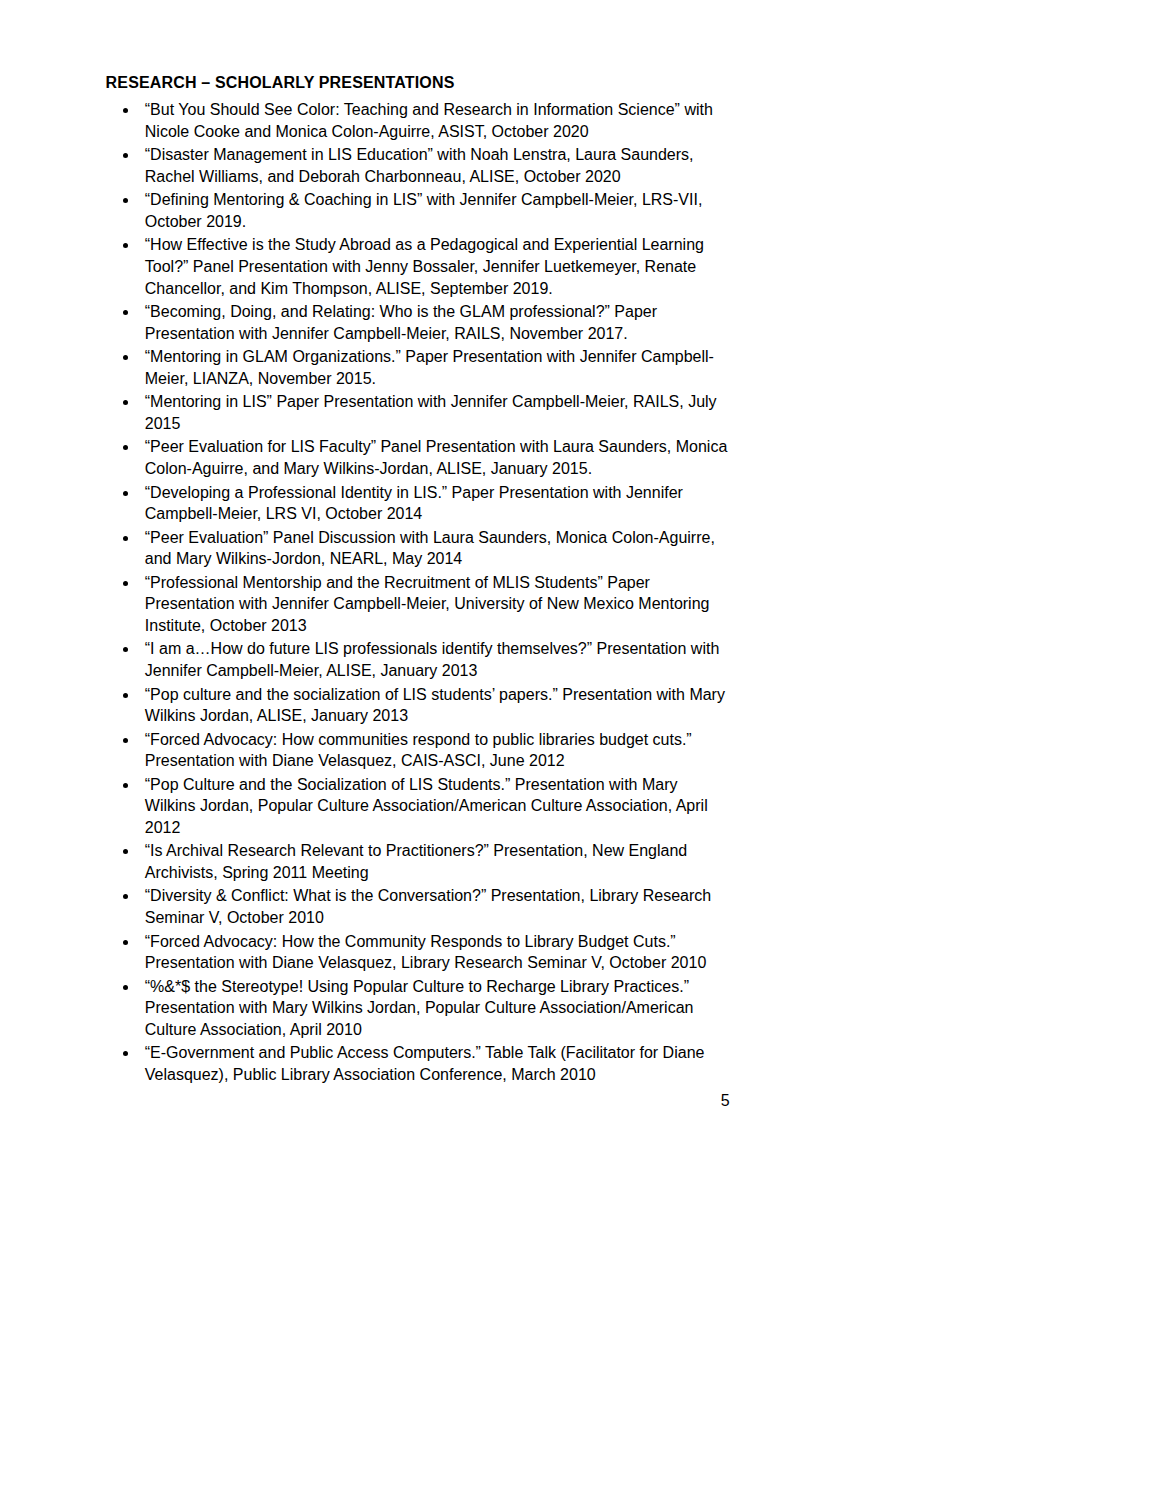RESEARCH – SCHOLARLY PRESENTATIONS
“But You Should See Color: Teaching and Research in Information Science” with Nicole Cooke and Monica Colon-Aguirre, ASIST, October 2020
“Disaster Management in LIS Education” with Noah Lenstra, Laura Saunders, Rachel Williams, and Deborah Charbonneau, ALISE, October 2020
“Defining Mentoring & Coaching in LIS” with Jennifer Campbell-Meier, LRS-VII, October 2019.
“How Effective is the Study Abroad as a Pedagogical and Experiential Learning Tool?” Panel Presentation with Jenny Bossaler, Jennifer Luetkemeyer, Renate Chancellor, and Kim Thompson, ALISE, September 2019.
“Becoming, Doing, and Relating: Who is the GLAM professional?” Paper Presentation with Jennifer Campbell-Meier, RAILS, November 2017.
“Mentoring in GLAM Organizations.” Paper Presentation with Jennifer Campbell-Meier, LIANZA, November 2015.
“Mentoring in LIS” Paper Presentation with Jennifer Campbell-Meier, RAILS, July 2015
“Peer Evaluation for LIS Faculty” Panel Presentation with Laura Saunders, Monica Colon-Aguirre, and Mary Wilkins-Jordan, ALISE, January 2015.
“Developing a Professional Identity in LIS.” Paper Presentation with Jennifer Campbell-Meier, LRS VI, October 2014
“Peer Evaluation” Panel Discussion with Laura Saunders, Monica Colon-Aguirre, and Mary Wilkins-Jordon, NEARL, May 2014
“Professional Mentorship and the Recruitment of MLIS Students” Paper Presentation with Jennifer Campbell-Meier, University of New Mexico Mentoring Institute, October 2013
“I am a…How do future LIS professionals identify themselves?” Presentation with Jennifer Campbell-Meier, ALISE, January 2013
“Pop culture and the socialization of LIS students’ papers.” Presentation with Mary Wilkins Jordan, ALISE, January 2013
“Forced Advocacy: How communities respond to public libraries budget cuts.” Presentation with Diane Velasquez, CAIS-ASCI, June 2012
“Pop Culture and the Socialization of LIS Students.” Presentation with Mary Wilkins Jordan, Popular Culture Association/American Culture Association, April 2012
“Is Archival Research Relevant to Practitioners?” Presentation, New England Archivists, Spring 2011 Meeting
“Diversity & Conflict: What is the Conversation?” Presentation, Library Research Seminar V, October 2010
“Forced Advocacy: How the Community Responds to Library Budget Cuts.” Presentation with Diane Velasquez, Library Research Seminar V, October 2010
“%&*$ the Stereotype! Using Popular Culture to Recharge Library Practices.” Presentation with Mary Wilkins Jordan, Popular Culture Association/American Culture Association, April 2010
“E-Government and Public Access Computers.” Table Talk (Facilitator for Diane Velasquez), Public Library Association Conference, March 2010
5